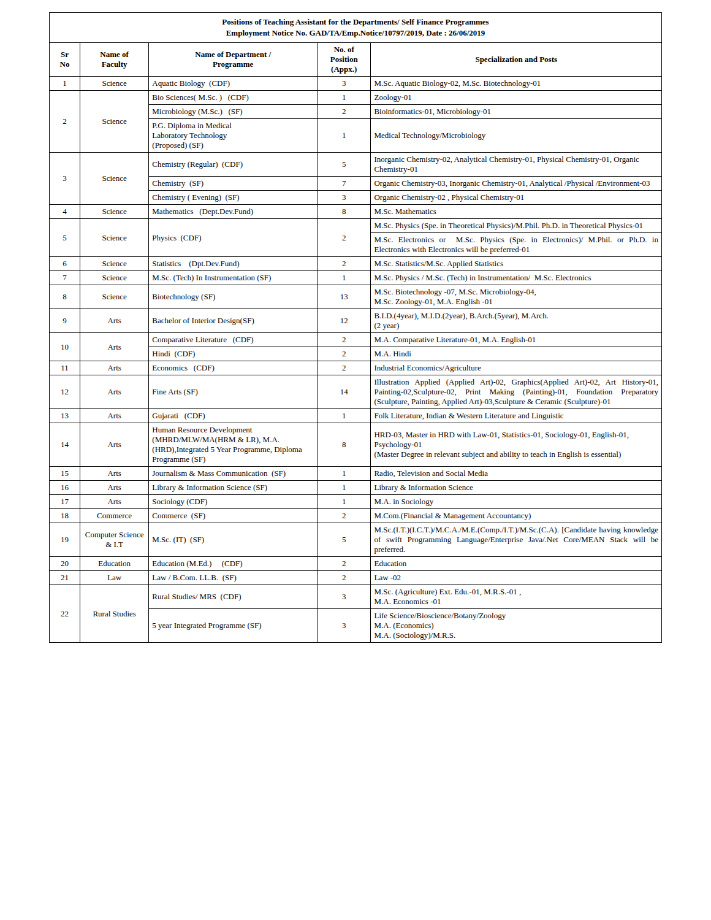| Positions of Teaching Assistant for the Departments/ Self Finance Programmes Employment Notice No. GAD/TA/Emp.Notice/10797/2019, Date : 26/06/2019 |
| --- |
| Sr No | Name of Faculty | Name of Department / Programme | No. of Position (Appx.) | Specialization and Posts |
| 1 | Science | Aquatic Biology (CDF) | 3 | M.Sc. Aquatic Biology-02, M.Sc. Biotechnology-01 |
| 2 | Science | Bio Sciences( M.Sc. ) (CDF) | 1 | Zoology-01 |
| Microbiology (M.Sc.) (SF) | 2 | Bioinformatics-01, Microbiology-01 |
| P.G. Diploma in Medical Laboratory Technology (Proposed) (SF) | 1 | Medical Technology/Microbiology |
| 3 | Science | Chemistry (Regular) (CDF) | 5 | Inorganic Chemistry-02, Analytical Chemistry-01, Physical Chemistry-01, Organic Chemistry-01 |
| Chemistry (SF) | 7 | Organic Chemistry-03, Inorganic Chemistry-01, Analytical /Physical /Environment-03 |
| Chemistry ( Evening) (SF) | 3 | Organic Chemistry-02 , Physical Chemistry-01 |
| 4 | Science | Mathematics (Dept.Dev.Fund) | 8 | M.Sc. Mathematics |
| 5 | Science | Physics (CDF) | 2 | M.Sc. Physics (Spe. in Theoretical Physics)/M.Phil. Ph.D. in Theoretical Physics-01 |
| M.Sc. Electronics or M.Sc. Physics (Spe. in Electronics)/ M.Phil. or Ph.D. in Electronics with Electronics will be preferred-01 |
| 6 | Science | Statistics (Dpt.Dev.Fund) | 2 | M.Sc. Statistics/M.Sc. Applied Statistics |
| 7 | Science | M.Sc. (Tech) In Instrumentation (SF) | 1 | M.Sc. Physics / M.Sc. (Tech) in Instrumentation/ M.Sc. Electronics |
| 8 | Science | Biotechnology (SF) | 13 | M.Sc. Biotechnology -07, M.Sc. Microbiology-04, M.Sc. Zoology-01, M.A. English -01 |
| 9 | Arts | Bachelor of Interior Design(SF) | 12 | B.I.D.(4year), M.I.D.(2year), B.Arch.(5year), M.Arch. (2 year) |
| 10 | Arts | Comparative Literature (CDF) | 2 | M.A. Comparative Literature-01, M.A. English-01 |
| Hindi (CDF) | 2 | M.A. Hindi |
| 11 | Arts | Economics (CDF) | 2 | Industrial Economics/Agriculture |
| 12 | Arts | Fine Arts (SF) | 14 | Illustration Applied (Applied Art)-02, Graphics(Applied Art)-02, Art History-01, Painting-02,Sculpture-02, Print Making (Painting)-01, Foundation Preparatory (Sculpture, Painting, Applied Art)-03,Sculpture & Ceramic (Sculpture)-01 |
| 13 | Arts | Gujarati (CDF) | 1 | Folk Literature, Indian & Western Literature and Linguistic |
| 14 | Arts | Human Resource Development (MHRD/MLW/MA(HRM & LR), M.A.(HRD),Integrated 5 Year Programme, Diploma Programme (SF) | 8 | HRD-03, Master in HRD with Law-01, Statistics-01, Sociology-01, English-01, Psychology-01 (Master Degree in relevant subject and ability to teach in English is essential) |
| 15 | Arts | Journalism & Mass Communication (SF) | 1 | Radio, Television and Social Media |
| 16 | Arts | Library & Information Science (SF) | 1 | Library & Information Science |
| 17 | Arts | Sociology (CDF) | 1 | M.A. in Sociology |
| 18 | Commerce | Commerce (SF) | 2 | M.Com.(Financial & Management Accountancy) |
| 19 | Computer Science & I.T | M.Sc. (IT) (SF) | 5 | M.Sc.(I.T.)(I.C.T.)/M.C.A./M.E.(Comp./I.T.)/M.Sc.(C.A). [Candidate having knowledge of swift Programming Language/Enterprise Java/.Net Core/MEAN Stack will be preferred. |
| 20 | Education | Education (M.Ed.) (CDF) | 2 | Education |
| 21 | Law | Law / B.Com. LL.B. (SF) | 2 | Law -02 |
| 22 | Rural Studies | Rural Studies/ MRS (CDF) | 3 | M.Sc. (Agriculture) Ext. Edu.-01, M.R.S.-01 , M.A. Economics -01 |
| 5 year Integrated Programme (SF) | 3 | Life Science/Bioscience/Botany/Zoology M.A. (Economics) M.A. (Sociology)/M.R.S. |